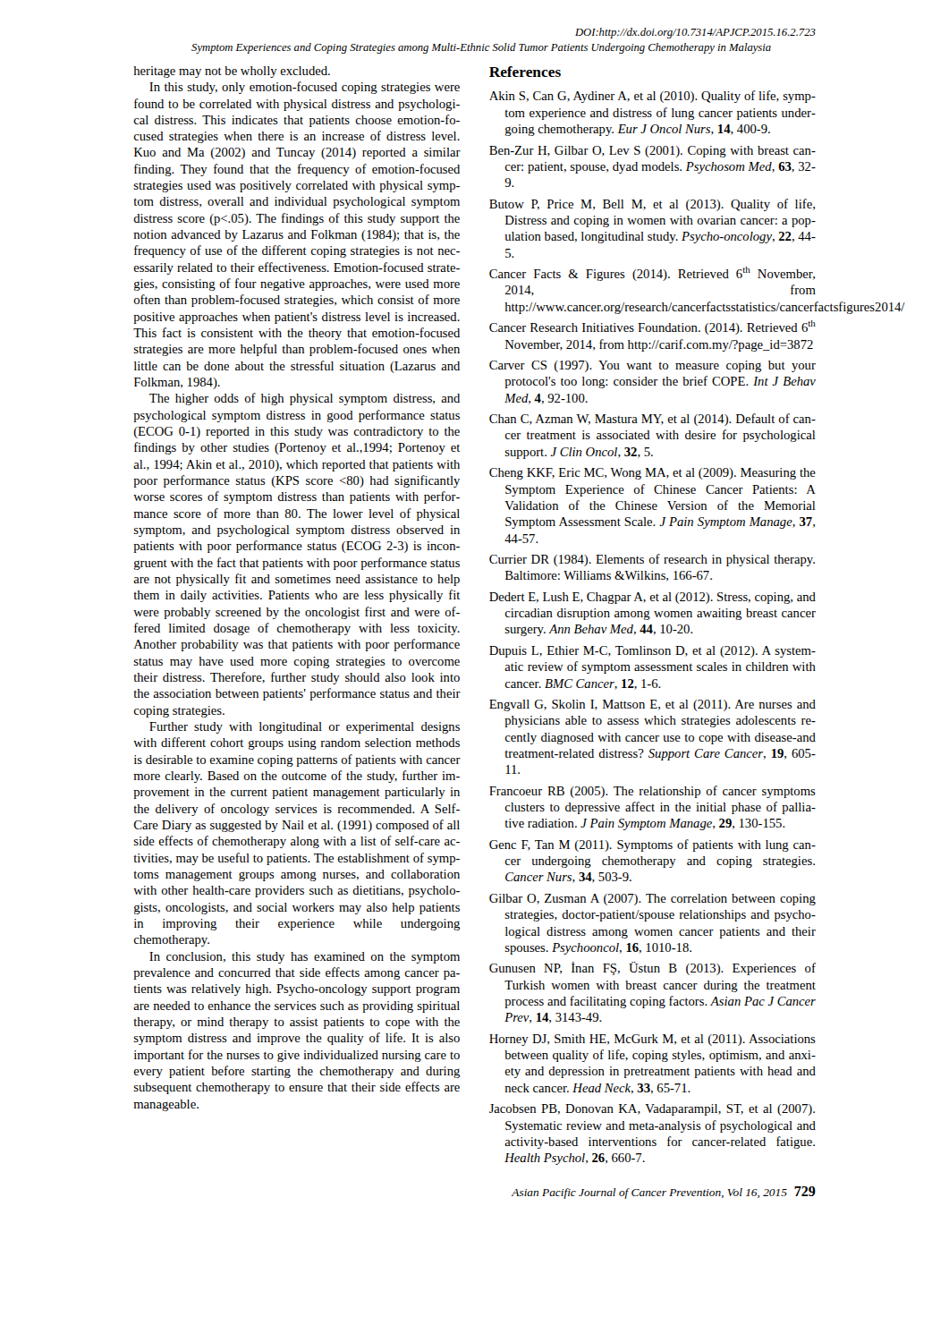DOI:http://dx.doi.org/10.7314/APJCP.2015.16.2.723
Symptom Experiences and Coping Strategies among Multi-Ethnic Solid Tumor Patients Undergoing Chemotherapy in Malaysia
heritage may not be wholly excluded.
In this study, only emotion-focused coping strategies were found to be correlated with physical distress and psychological distress. This indicates that patients choose emotion-focused strategies when there is an increase of distress level. Kuo and Ma (2002) and Tuncay (2014) reported a similar finding. They found that the frequency of emotion-focused strategies used was positively correlated with physical symptom distress, overall and individual psychological symptom distress score (p<.05). The findings of this study support the notion advanced by Lazarus and Folkman (1984); that is, the frequency of use of the different coping strategies is not necessarily related to their effectiveness. Emotion-focused strategies, consisting of four negative approaches, were used more often than problem-focused strategies, which consist of more positive approaches when patient's distress level is increased. This fact is consistent with the theory that emotion-focused strategies are more helpful than problem-focused ones when little can be done about the stressful situation (Lazarus and Folkman, 1984).
The higher odds of high physical symptom distress, and psychological symptom distress in good performance status (ECOG 0-1) reported in this study was contradictory to the findings by other studies (Portenoy et al.,1994; Portenoy et al., 1994; Akin et al., 2010), which reported that patients with poor performance status (KPS score <80) had significantly worse scores of symptom distress than patients with performance score of more than 80. The lower level of physical symptom, and psychological symptom distress observed in patients with poor performance status (ECOG 2-3) is incongruent with the fact that patients with poor performance status are not physically fit and sometimes need assistance to help them in daily activities. Patients who are less physically fit were probably screened by the oncologist first and were offered limited dosage of chemotherapy with less toxicity. Another probability was that patients with poor performance status may have used more coping strategies to overcome their distress. Therefore, further study should also look into the association between patients' performance status and their coping strategies.
Further study with longitudinal or experimental designs with different cohort groups using random selection methods is desirable to examine coping patterns of patients with cancer more clearly. Based on the outcome of the study, further improvement in the current patient management particularly in the delivery of oncology services is recommended. A Self-Care Diary as suggested by Nail et al. (1991) composed of all side effects of chemotherapy along with a list of self-care activities, may be useful to patients. The establishment of symptoms management groups among nurses, and collaboration with other health-care providers such as dietitians, psychologists, oncologists, and social workers may also help patients in improving their experience while undergoing chemotherapy.
In conclusion, this study has examined on the symptom prevalence and concurred that side effects among cancer patients was relatively high. Psycho-oncology support program are needed to enhance the services such as providing spiritual therapy, or mind therapy to assist patients to cope with the symptom distress and improve the quality of life. It is also important for the nurses to give individualized nursing care to every patient before starting the chemotherapy and during subsequent chemotherapy to ensure that their side effects are manageable.
References
Akin S, Can G, Aydiner A, et al (2010). Quality of life, symptom experience and distress of lung cancer patients undergoing chemotherapy. Eur J Oncol Nurs, 14, 400-9.
Ben-Zur H, Gilbar O, Lev S (2001). Coping with breast cancer: patient, spouse, dyad models. Psychosom Med, 63, 32-9.
Butow P, Price M, Bell M, et al (2013). Quality of life, Distress and coping in women with ovarian cancer: a population based, longitudinal study. Psycho-oncology, 22, 44-5.
Cancer Facts & Figures (2014). Retrieved 6th November, 2014, from http://www.cancer.org/research/cancerfactsstatistics/cancerfactsfigures2014/
Cancer Research Initiatives Foundation. (2014). Retrieved 6th November, 2014, from http://carif.com.my/?page_id=3872
Carver CS (1997). You want to measure coping but your protocol's too long: consider the brief COPE. Int J Behav Med, 4, 92-100.
Chan C, Azman W, Mastura MY, et al (2014). Default of cancer treatment is associated with desire for psychological support. J Clin Oncol, 32, 5.
Cheng KKF, Eric MC, Wong MA, et al (2009). Measuring the Symptom Experience of Chinese Cancer Patients: A Validation of the Chinese Version of the Memorial Symptom Assessment Scale. J Pain Symptom Manage, 37, 44-57.
Currier DR (1984). Elements of research in physical therapy. Baltimore: Williams &Wilkins, 166-67.
Dedert E, Lush E, Chagpar A, et al (2012). Stress, coping, and circadian disruption among women awaiting breast cancer surgery. Ann Behav Med, 44, 10-20.
Dupuis L, Ethier M-C, Tomlinson D, et al (2012). A systematic review of symptom assessment scales in children with cancer. BMC Cancer, 12, 1-6.
Engvall G, Skolin I, Mattson E, et al (2011). Are nurses and physicians able to assess which strategies adolescents recently diagnosed with cancer use to cope with disease-and treatment-related distress? Support Care Cancer, 19, 605-11.
Francoeur RB (2005). The relationship of cancer symptoms clusters to depressive affect in the initial phase of palliative radiation. J Pain Symptom Manage, 29, 130-155.
Genc F, Tan M (2011). Symptoms of patients with lung cancer undergoing chemotherapy and coping strategies. Cancer Nurs, 34, 503-9.
Gilbar O, Zusman A (2007). The correlation between coping strategies, doctor-patient/spouse relationships and psychological distress among women cancer patients and their spouses. Psychooncol, 16, 1010-18.
Gunusen NP, İnan FŞ, Üstun B (2013). Experiences of Turkish women with breast cancer during the treatment process and facilitating coping factors. Asian Pac J Cancer Prev, 14, 3143-49.
Horney DJ, Smith HE, McGurk M, et al (2011). Associations between quality of life, coping styles, optimism, and anxiety and depression in pretreatment patients with head and neck cancer. Head Neck, 33, 65-71.
Jacobsen PB, Donovan KA, Vadaparampil, ST, et al (2007). Systematic review and meta-analysis of psychological and activity-based interventions for cancer-related fatigue. Health Psychol, 26, 660-7.
Asian Pacific Journal of Cancer Prevention, Vol 16, 2015729